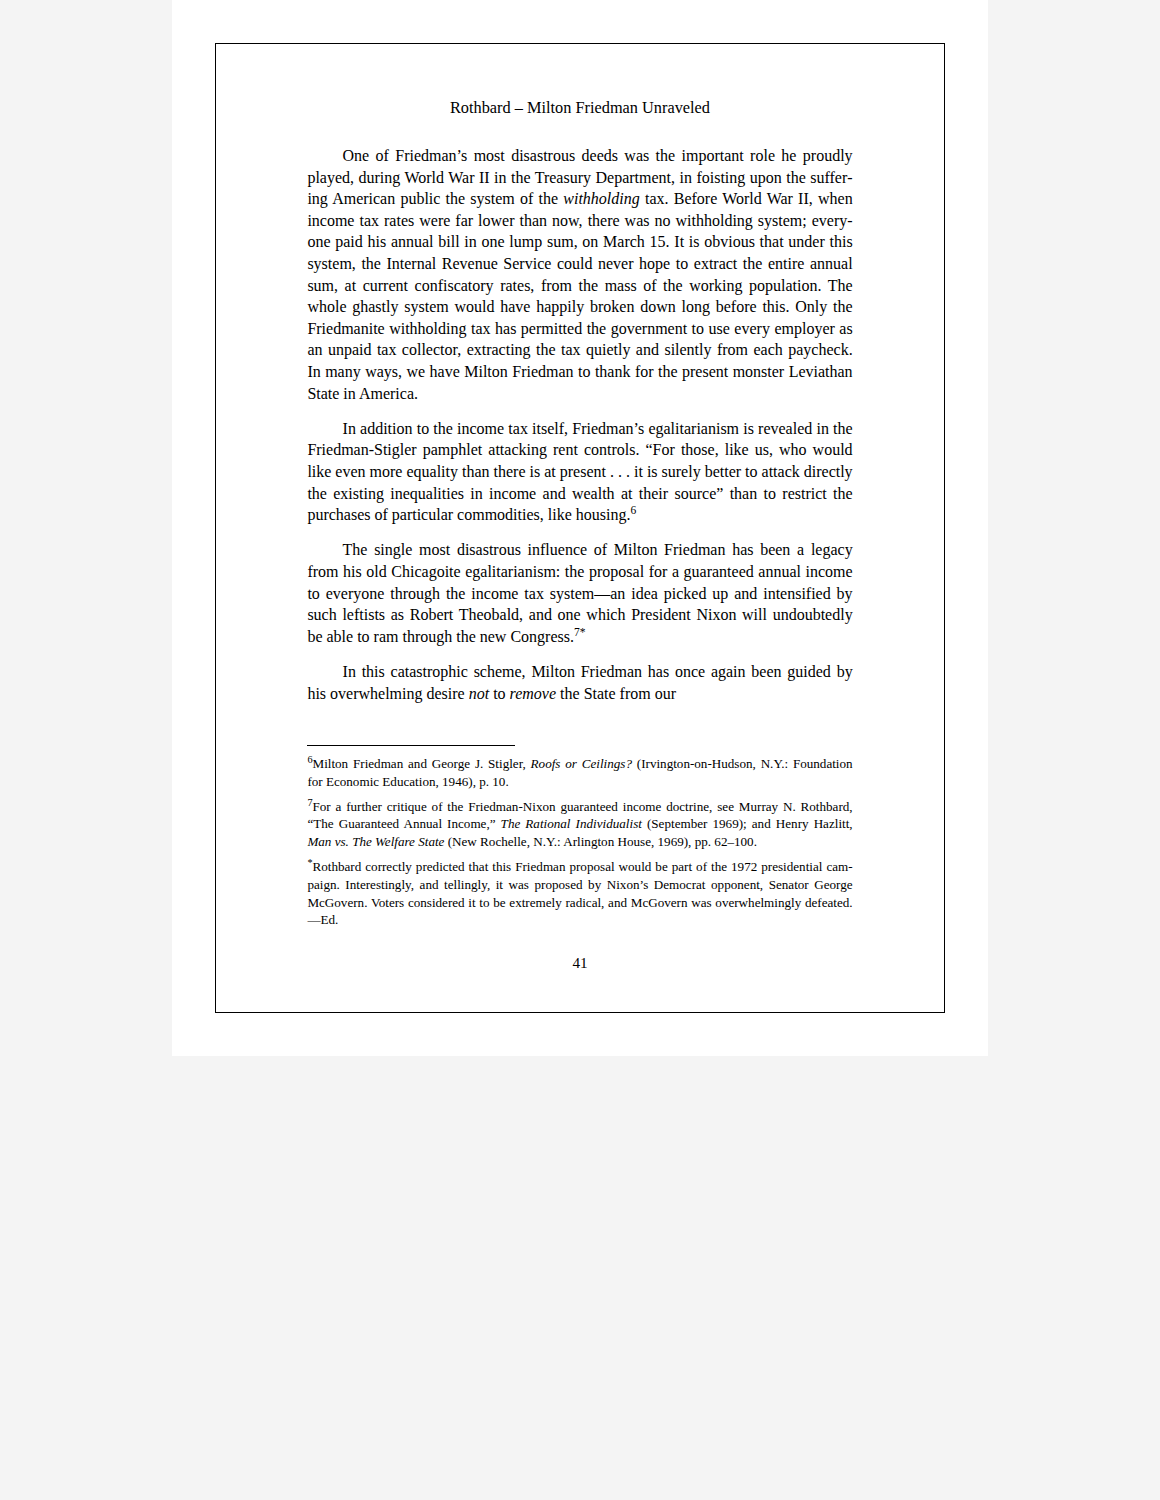Rothbard – Milton Friedman Unraveled
One of Friedman’s most disastrous deeds was the important role he proudly played, during World War II in the Treasury Department, in foisting upon the suffering American public the system of the withholding tax. Before World War II, when income tax rates were far lower than now, there was no withholding system; everyone paid his annual bill in one lump sum, on March 15. It is obvious that under this system, the Internal Revenue Service could never hope to extract the entire annual sum, at current confiscatory rates, from the mass of the working population. The whole ghastly system would have happily broken down long before this. Only the Friedmanite withholding tax has permitted the government to use every employer as an unpaid tax collector, extracting the tax quietly and silently from each paycheck. In many ways, we have Milton Friedman to thank for the present monster Leviathan State in America.
In addition to the income tax itself, Friedman’s egalitarianism is revealed in the Friedman-Stigler pamphlet attacking rent controls. “For those, like us, who would like even more equality than there is at present . . . it is surely better to attack directly the existing inequalities in income and wealth at their source” than to restrict the purchases of particular commodities, like housing.6
The single most disastrous influence of Milton Friedman has been a legacy from his old Chicagoite egalitarianism: the proposal for a guaranteed annual income to everyone through the income tax system—an idea picked up and intensified by such leftists as Robert Theobald, and one which President Nixon will undoubtedly be able to ram through the new Congress.7*
In this catastrophic scheme, Milton Friedman has once again been guided by his overwhelming desire not to remove the State from our
6 Milton Friedman and George J. Stigler, Roofs or Ceilings? (Irvington-on-Hudson, N.Y.: Foundation for Economic Education, 1946), p. 10.
7 For a further critique of the Friedman-Nixon guaranteed income doctrine, see Murray N. Rothbard, “The Guaranteed Annual Income,” The Rational Individualist (September 1969); and Henry Hazlitt, Man vs. The Welfare State (New Rochelle, N.Y.: Arlington House, 1969), pp. 62–100.
*Rothbard correctly predicted that this Friedman proposal would be part of the 1972 presidential campaign. Interestingly, and tellingly, it was proposed by Nixon’s Democrat opponent, Senator George McGovern. Voters considered it to be extremely radical, and McGovern was overwhelmingly defeated.—Ed.
41